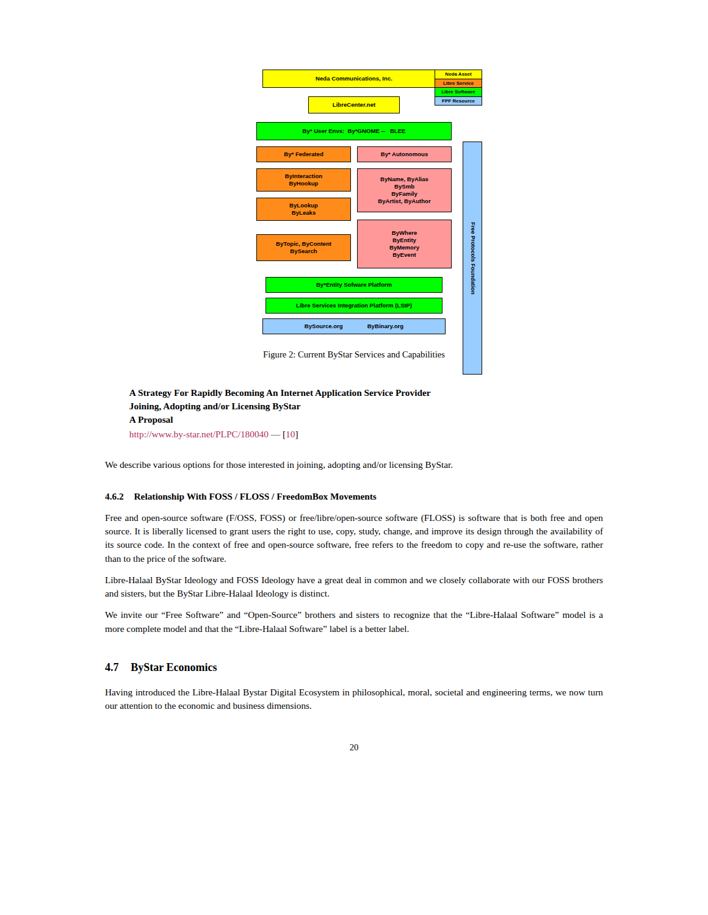Neda Asset
Libre Service
Libre Software
FPF Resource
Free Protocols Foundation
Neda Communications, Inc.
LibreCenter.net
By* User Envs: By*GNOME -- BLEE
By* Federated
By* Autonomous
ByInteraction ByHookup
ByLookup ByLeaks
ByTopic, ByContent BySearch
ByName, ByAlias BySmb ByFamily ByArtist, ByAuthor
ByWhere ByEntity ByMemory ByEvent
By*Entity Sofware Platform
Libre Services Integration Platform (LSIP)
BySource.org ByBinary.org
Figure 2: Current ByStar Services and Capabilities
A Strategy For Rapidly Becoming An Internet Application Service Provider
Joining, Adopting and/or Licensing ByStar
A Proposal
http://www.by-star.net/PLPC/180040 — [10]
We describe various options for those interested in joining, adopting and/or licensing ByStar.
4.6.2 Relationship With FOSS / FLOSS / FreedomBox Movements
Free and open-source software (F/OSS, FOSS) or free/libre/open-source software (FLOSS) is software that is both free and open source. It is liberally licensed to grant users the right to use, copy, study, change, and improve its design through the availability of its source code. In the context of free and open-source software, free refers to the freedom to copy and re-use the software, rather than to the price of the software.
Libre-Halaal ByStar Ideology and FOSS Ideology have a great deal in common and we closely collaborate with our FOSS brothers and sisters, but the ByStar Libre-Halaal Ideology is distinct.
We invite our “Free Software” and “Open-Source” brothers and sisters to recognize that the “Libre-Halaal Software” model is a more complete model and that the “Libre-Halaal Software” label is a better label.
4.7 ByStar Economics
Having introduced the Libre-Halaal Bystar Digital Ecosystem in philosophical, moral, societal and engineering terms, we now turn our attention to the economic and business dimensions.
20